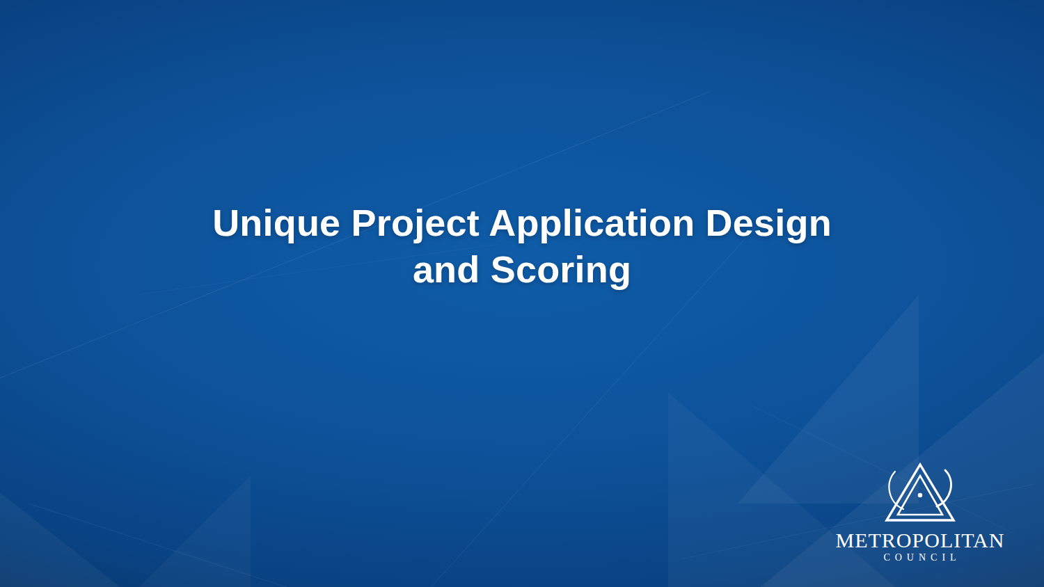Unique Project Application Design
and Scoring
METROPOLITAN
COUNCIL